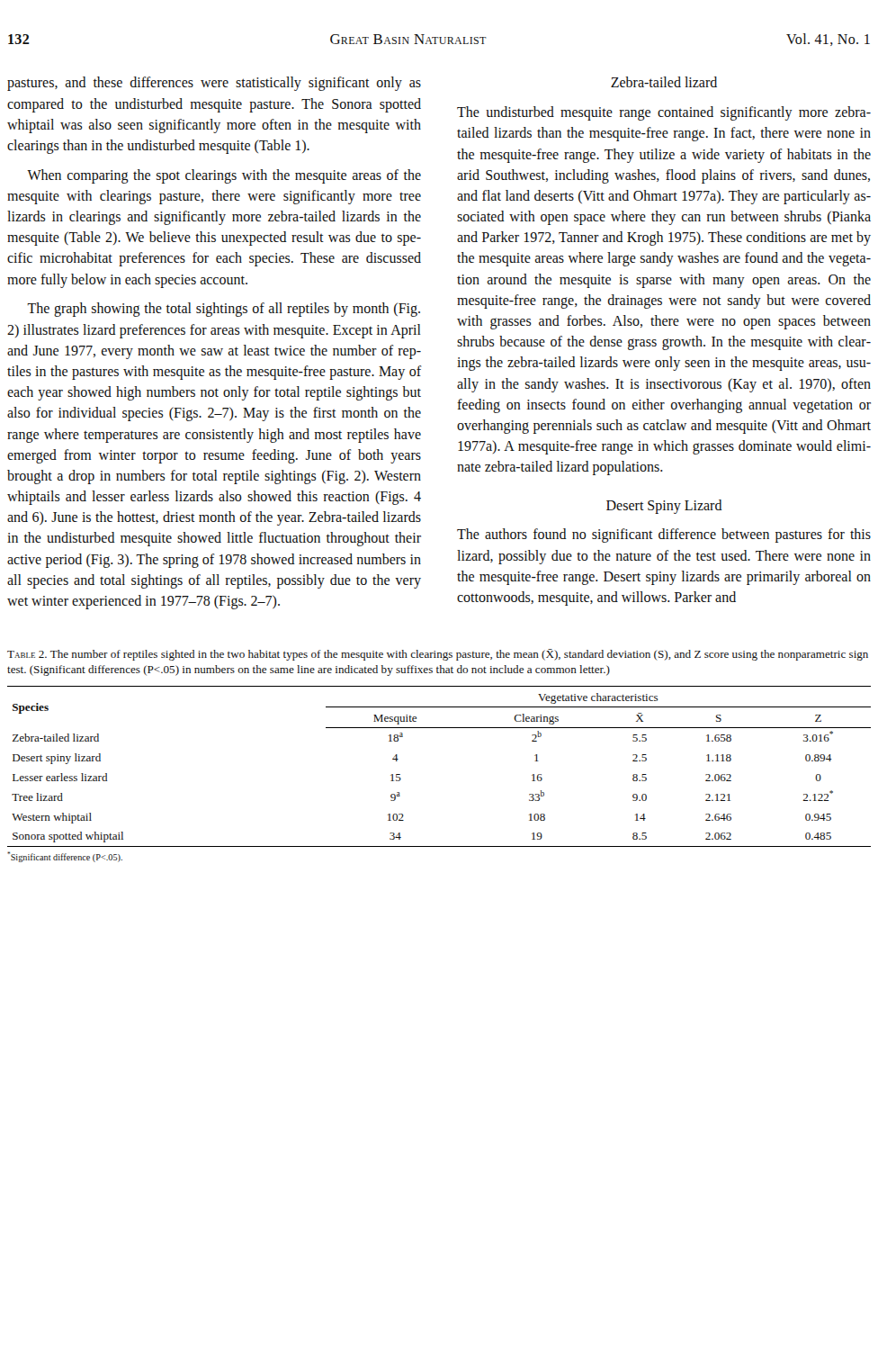132 Great Basin Naturalist Vol. 41, No. 1
pastures, and these differences were statistically significant only as compared to the undisturbed mesquite pasture. The Sonora spotted whiptail was also seen significantly more often in the mesquite with clearings than in the undisturbed mesquite (Table 1).
When comparing the spot clearings with the mesquite areas of the mesquite with clearings pasture, there were significantly more tree lizards in clearings and significantly more zebra-tailed lizards in the mesquite (Table 2). We believe this unexpected result was due to specific microhabitat preferences for each species. These are discussed more fully below in each species account.
The graph showing the total sightings of all reptiles by month (Fig. 2) illustrates lizard preferences for areas with mesquite. Except in April and June 1977, every month we saw at least twice the number of reptiles in the pastures with mesquite as the mesquite-free pasture. May of each year showed high numbers not only for total reptile sightings but also for individual species (Figs. 2–7). May is the first month on the range where temperatures are consistently high and most reptiles have emerged from winter torpor to resume feeding. June of both years brought a drop in numbers for total reptile sightings (Fig. 2). Western whiptails and lesser earless lizards also showed this reaction (Figs. 4 and 6). June is the hottest, driest month of the year. Zebra-tailed lizards in the undisturbed mesquite showed little fluctuation throughout their active period (Fig. 3). The spring of 1978 showed increased numbers in all species and total sightings of all reptiles, possibly due to the very wet winter experienced in 1977–78 (Figs. 2–7).
Zebra-tailed lizard
The undisturbed mesquite range contained significantly more zebra-tailed lizards than the mesquite-free range. In fact, there were none in the mesquite-free range. They utilize a wide variety of habitats in the arid Southwest, including washes, flood plains of rivers, sand dunes, and flat land deserts (Vitt and Ohmart 1977a). They are particularly associated with open space where they can run between shrubs (Pianka and Parker 1972, Tanner and Krogh 1975). These conditions are met by the mesquite areas where large sandy washes are found and the vegetation around the mesquite is sparse with many open areas. On the mesquite-free range, the drainages were not sandy but were covered with grasses and forbes. Also, there were no open spaces between shrubs because of the dense grass growth. In the mesquite with clearings the zebra-tailed lizards were only seen in the mesquite areas, usually in the sandy washes. It is insectivorous (Kay et al. 1970), often feeding on insects found on either overhanging annual vegetation or overhanging perennials such as catclaw and mesquite (Vitt and Ohmart 1977a). A mesquite-free range in which grasses dominate would eliminate zebra-tailed lizard populations.
Desert Spiny Lizard
The authors found no significant difference between pastures for this lizard, possibly due to the nature of the test used. There were none in the mesquite-free range. Desert spiny lizards are primarily arboreal on cottonwoods, mesquite, and willows. Parker and
Table 2. The number of reptiles sighted in the two habitat types of the mesquite with clearings pasture, the mean (X̄), standard deviation (S), and Z score using the nonparametric sign test. (Significant differences (P<.05) in numbers on the same line are indicated by suffixes that do not include a common letter.)
| Species | Vegetative characteristics |
| --- | --- |
| Mesquite | Clearings | X̄ | S | Z |
| Zebra-tailed lizard | 18 a | 2 b | 5.5 | 1.658 | 3.016 * |
| Desert spiny lizard | 4 | 1 | 2.5 | 1.118 | 0.894 |
| Lesser earless lizard | 15 | 16 | 8.5 | 2.062 | 0 |
| Tree lizard | 9 a | 33 b | 9.0 | 2.121 | 2.122 * |
| Western whiptail | 102 | 108 | 14 | 2.646 | 0.945 |
| Sonora spotted whiptail | 34 | 19 | 8.5 | 2.062 | 0.485 |
*Significant difference (P<.05).